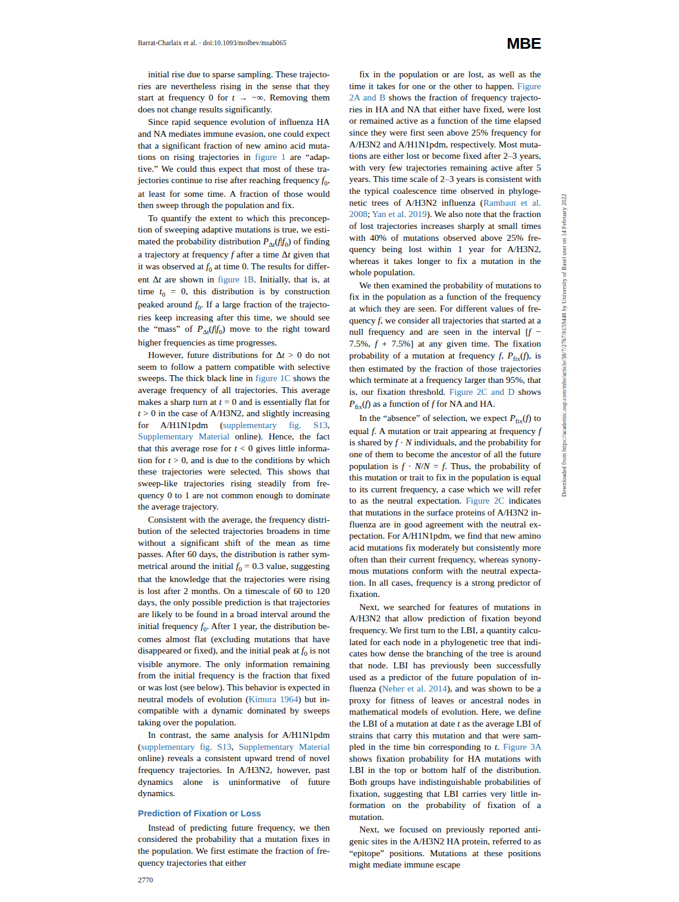Barrat-Charlaix et al. · doi:10.1093/molbev/msab065
MBE
Downloaded from https://academic.oup.com/mbe/article/38/7/2767/6159448 by University of Basel user on 14 February 2022
initial rise due to sparse sampling. These trajectories are nevertheless rising in the sense that they start at frequency 0 for t → −∞. Removing them does not change results significantly.
Since rapid sequence evolution of influenza HA and NA mediates immune evasion, one could expect that a significant fraction of new amino acid mutations on rising trajectories in figure 1 are “adaptive.” We could thus expect that most of these trajectories continue to rise after reaching frequency f0, at least for some time. A fraction of those would then sweep through the population and fix.
To quantify the extent to which this preconception of sweeping adaptive mutations is true, we estimated the probability distribution PΔt(f|f0) of finding a trajectory at frequency f after a time Δt given that it was observed at f0 at time 0. The results for different Δt are shown in figure 1B. Initially, that is, at time t0 = 0, this distribution is by construction peaked around f0. If a large fraction of the trajectories keep increasing after this time, we should see the “mass” of PΔt(f|f0) move to the right toward higher frequencies as time progresses.
However, future distributions for Δt > 0 do not seem to follow a pattern compatible with selective sweeps. The thick black line in figure 1C shows the average frequency of all trajectories. This average makes a sharp turn at t = 0 and is essentially flat for t > 0 in the case of A/H3N2, and slightly increasing for A/H1N1pdm (supplementary fig. S13, Supplementary Material online). Hence, the fact that this average rose for t < 0 gives little information for t > 0, and is due to the conditions by which these trajectories were selected. This shows that sweep-like trajectories rising steadily from frequency 0 to 1 are not common enough to dominate the average trajectory.
Consistent with the average, the frequency distribution of the selected trajectories broadens in time without a significant shift of the mean as time passes. After 60 days, the distribution is rather symmetrical around the initial f0 = 0.3 value, suggesting that the knowledge that the trajectories were rising is lost after 2 months. On a timescale of 60 to 120 days, the only possible prediction is that trajectories are likely to be found in a broad interval around the initial frequency f0. After 1 year, the distribution becomes almost flat (excluding mutations that have disappeared or fixed), and the initial peak at f0 is not visible anymore. The only information remaining from the initial frequency is the fraction that fixed or was lost (see below). This behavior is expected in neutral models of evolution (Kimura 1964) but incompatible with a dynamic dominated by sweeps taking over the population.
In contrast, the same analysis for A/H1N1pdm (supplementary fig. S13, Supplementary Material online) reveals a consistent upward trend of novel frequency trajectories. In A/H3N2, however, past dynamics alone is uninformative of future dynamics.
Prediction of Fixation or Loss
Instead of predicting future frequency, we then considered the probability that a mutation fixes in the population. We first estimate the fraction of frequency trajectories that either
fix in the population or are lost, as well as the time it takes for one or the other to happen. Figure 2A and B shows the fraction of frequency trajectories in HA and NA that either have fixed, were lost or remained active as a function of the time elapsed since they were first seen above 25% frequency for A/H3N2 and A/H1N1pdm, respectively. Most mutations are either lost or become fixed after 2–3 years, with very few trajectories remaining active after 5 years. This time scale of 2–3 years is consistent with the typical coalescence time observed in phylogenetic trees of A/H3N2 influenza (Rambaut et al. 2008; Yan et al. 2019). We also note that the fraction of lost trajectories increases sharply at small times with 40% of mutations observed above 25% frequency being lost within 1 year for A/H3N2, whereas it takes longer to fix a mutation in the whole population.
We then examined the probability of mutations to fix in the population as a function of the frequency at which they are seen. For different values of frequency f, we consider all trajectories that started at a null frequency and are seen in the interval [f − 7.5%, f + 7.5%] at any given time. The fixation probability of a mutation at frequency f, Pfix(f), is then estimated by the fraction of those trajectories which terminate at a frequency larger than 95%, that is, our fixation threshold. Figure 2C and D shows Pfix(f) as a function of f for NA and HA.
In the “absence” of selection, we expect Pfix(f) to equal f. A mutation or trait appearing at frequency f is shared by f · N individuals, and the probability for one of them to become the ancestor of all the future population is f · N/N = f. Thus, the probability of this mutation or trait to fix in the population is equal to its current frequency, a case which we will refer to as the neutral expectation. Figure 2C indicates that mutations in the surface proteins of A/H3N2 influenza are in good agreement with the neutral expectation. For A/H1N1pdm, we find that new amino acid mutations fix moderately but consistently more often than their current frequency, whereas synonymous mutations conform with the neutral expectation. In all cases, frequency is a strong predictor of fixation.
Next, we searched for features of mutations in A/H3N2 that allow prediction of fixation beyond frequency. We first turn to the LBI, a quantity calculated for each node in a phylogenetic tree that indicates how dense the branching of the tree is around that node. LBI has previously been successfully used as a predictor of the future population of influenza (Neher et al. 2014), and was shown to be a proxy for fitness of leaves or ancestral nodes in mathematical models of evolution. Here, we define the LBI of a mutation at date t as the average LBI of strains that carry this mutation and that were sampled in the time bin corresponding to t. Figure 3A shows fixation probability for HA mutations with LBI in the top or bottom half of the distribution. Both groups have indistinguishable probabilities of fixation, suggesting that LBI carries very little information on the probability of fixation of a mutation.
Next, we focused on previously reported antigenic sites in the A/H3N2 HA protein, referred to as “epitope” positions. Mutations at these positions might mediate immune escape
2770